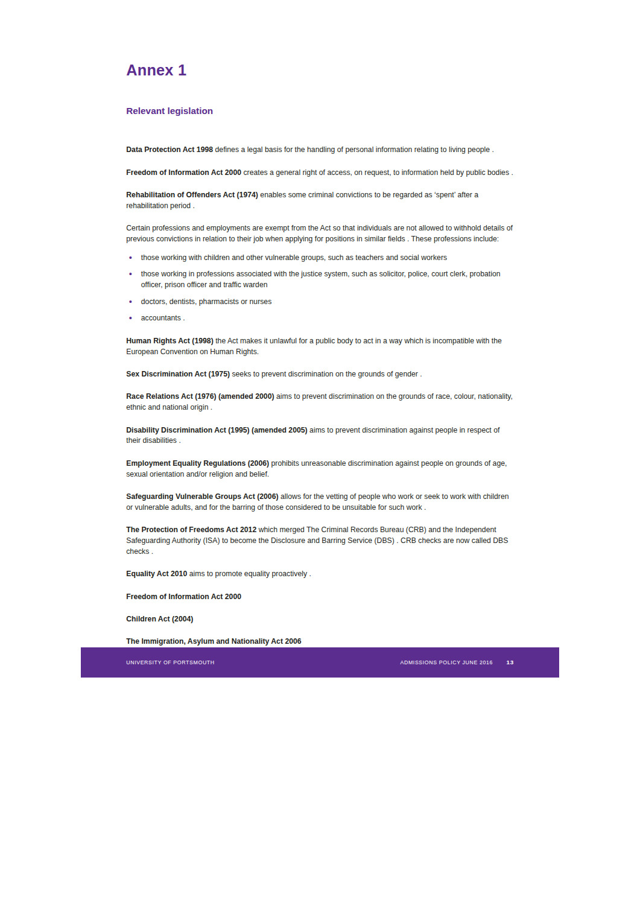Annex 1
Relevant legislation
Data Protection Act 1998 defines a legal basis for the handling of personal information relating to living people .
Freedom of Information Act 2000 creates a general right of access, on request, to information held by public bodies .
Rehabilitation of Offenders Act (1974) enables some criminal convictions to be regarded as ‘spent’ after a rehabilitation period .
Certain professions and employments are exempt from the Act so that individuals are not allowed to withhold details of previous convictions in relation to their job when applying for positions in similar fields . These professions include:
those working with children and other vulnerable groups, such as teachers and social workers
those working in professions associated with the justice system, such as solicitor, police, court clerk, probation officer, prison officer and traffic warden
doctors, dentists, pharmacists or nurses
accountants .
Human Rights Act (1998) the Act makes it unlawful for a public body to act in a way which is incompatible with the European Convention on Human Rights.
Sex Discrimination Act (1975) seeks to prevent discrimination on the grounds of gender .
Race Relations Act (1976) (amended 2000) aims to prevent discrimination on the grounds of race, colour, nationality, ethnic and national origin .
Disability Discrimination Act (1995) (amended 2005) aims to prevent discrimination against people in respect of their disabilities .
Employment Equality Regulations (2006) prohibits unreasonable discrimination against people on grounds of age, sexual orientation and/or religion and belief.
Safeguarding Vulnerable Groups Act (2006) allows for the vetting of people who work or seek to work with children or vulnerable adults, and for the barring of those considered to be unsuitable for such work .
The Protection of Freedoms Act 2012 which merged The Criminal Records Bureau (CRB) and the Independent Safeguarding Authority (ISA) to become the Disclosure and Barring Service (DBS) . CRB checks are now called DBS checks .
Equality Act 2010 aims to promote equality proactively .
Freedom of Information Act 2000
Children Act (2004)
The Immigration, Asylum and Nationality Act 2006
UNIVERSITY OF PORTSMOUTH
ADMISSIONS POLICY JUNE 2016 13